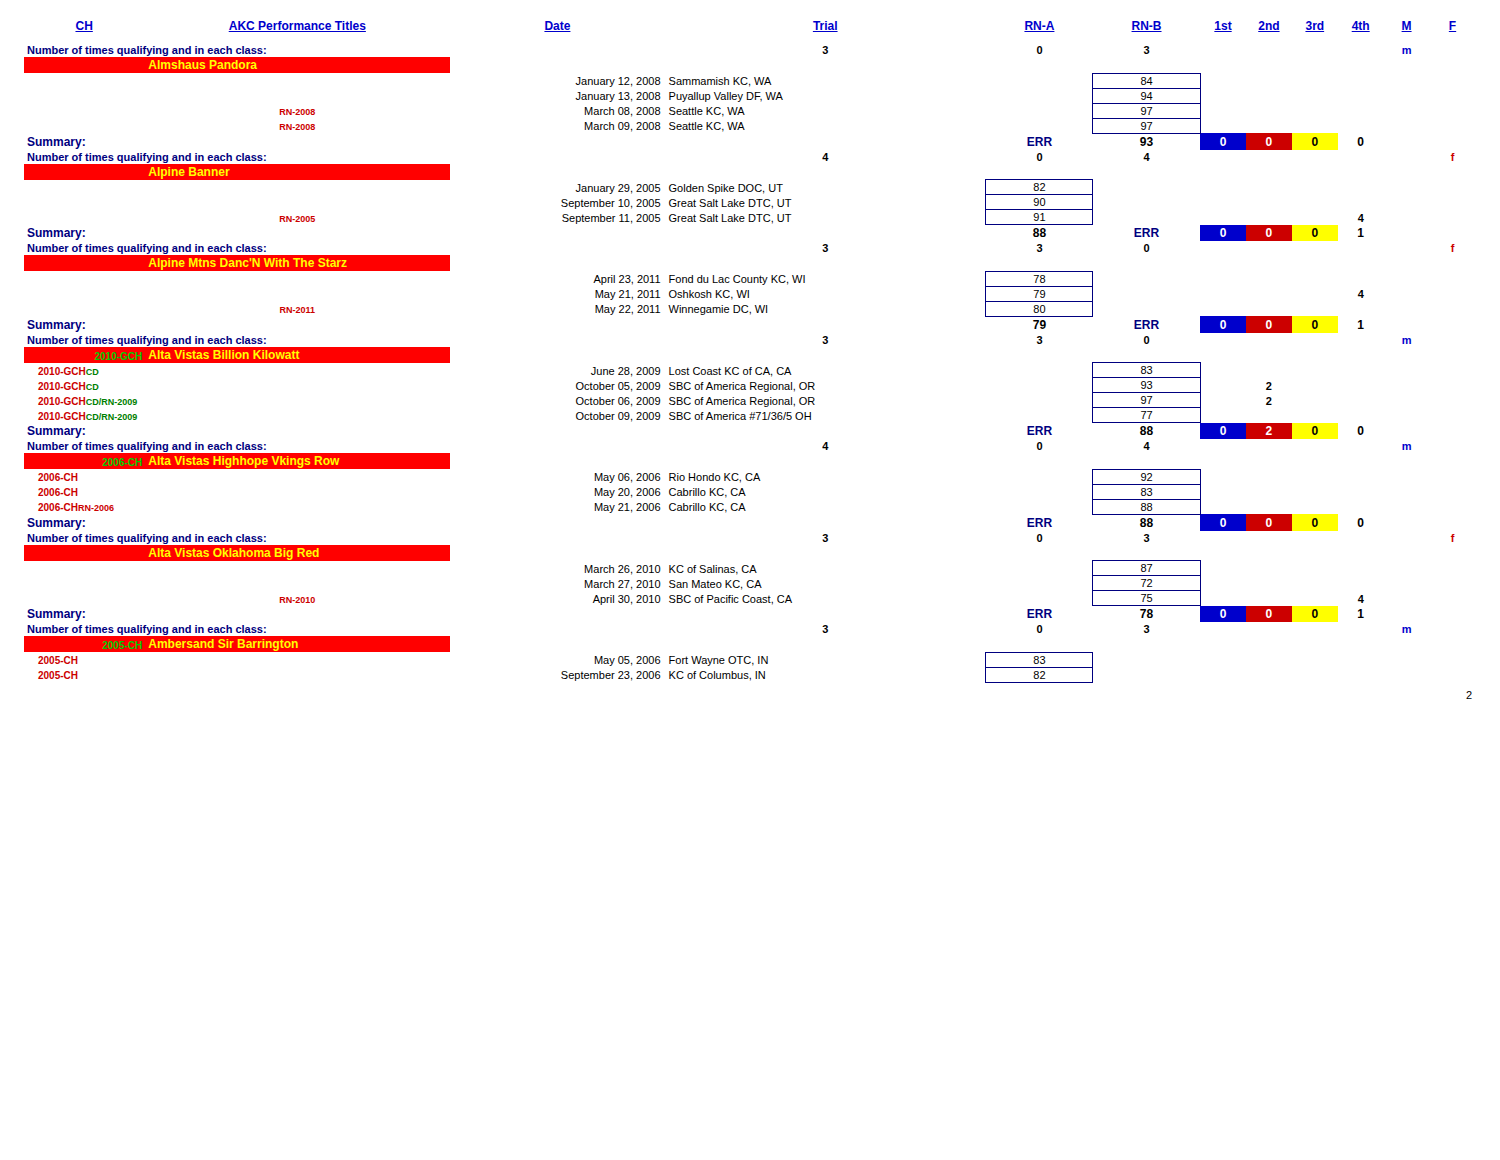| CH | AKC Performance Titles | Date | Trial | RN-A | RN-B | 1st | 2nd | 3rd | 4th | M | F |
| Number of times qualifying and in each class: | | 3 | 0 | 3 | | | | | m | |
| | Almshaus Pandora | | | | | | | | | | |
| | | January 12, 2008 | Sammamish KC, WA | | 84 | | | | | | |
| | | January 13, 2008 | Puyallup Valley DF, WA | | 94 | | | | | | |
| | RN-2008 | March 08, 2008 | Seattle KC, WA | | 97 | | | | | | |
| | RN-2008 | March 09, 2008 | Seattle KC, WA | | 97 | | | | | | |
| Summary: | | | ERR | 93 | 0 | 0 | 0 | 0 | | |
| Number of times qualifying and in each class: | | 4 | 0 | 4 | | | | | | f |
| | Alpine Banner | | | | | | | | | | |
| | | January 29, 2005 | Golden Spike DOC, UT | 82 | | | | | | | |
| | | September 10, 2005 | Great Salt Lake DTC, UT | 90 | | | | | | | |
| | RN-2005 | September 11, 2005 | Great Salt Lake DTC, UT | 91 | | | | | 4 | | |
| Summary: | | | 88 | ERR | 0 | 0 | 0 | 1 | | |
| Number of times qualifying and in each class: | | 3 | 3 | 0 | | | | | | f |
| | Alpine Mtns Danc'N With The Starz | | | | | | | | | | |
| | | April 23, 2011 | Fond du Lac County KC, WI | 78 | | | | | | | |
| | | May 21, 2011 | Oshkosh KC, WI | 79 | | | | | 4 | | |
| | RN-2011 | May 22, 2011 | Winnegamie DC, WI | 80 | | | | | | | |
| Summary: | | | 79 | ERR | 0 | 0 | 0 | 1 | | |
| Number of times qualifying and in each class: | | 3 | 3 | 0 | | | | | m | |
| 2010-GCH | Alta Vistas Billion Kilowatt | | | | | | | | | | |
| 2010-GCH CD | | June 28, 2009 | Lost Coast KC of CA, CA | | 83 | | | | | | |
| 2010-GCH CD | | October 05, 2009 | SBC of America Regional, OR | | 93 | | 2 | | | | |
| 2010-GCH CD/RN-2009 | | October 06, 2009 | SBC of America Regional, OR | | 97 | | 2 | | | | |
| 2010-GCH CD/RN-2009 | | October 09, 2009 | SBC of America #71/36/5 OH | | 77 | | | | | | |
| Summary: | | | ERR | 88 | 0 | 2 | 0 | 0 | | |
| Number of times qualifying and in each class: | | 4 | 0 | 4 | | | | | m | |
| 2006-CH | Alta Vistas Highhope Vkings Row | | | | | | | | | | |
| 2006-CH | | May 06, 2006 | Rio Hondo KC, CA | | 92 | | | | | | |
| 2006-CH | | May 20, 2006 | Cabrillo KC, CA | | 83 | | | | | | |
| 2006-CH RN-2006 | | May 21, 2006 | Cabrillo KC, CA | | 88 | | | | | | |
| Summary: | | | ERR | 88 | 0 | 0 | 0 | 0 | | |
| Number of times qualifying and in each class: | | 3 | 0 | 3 | | | | | | f |
| | Alta Vistas Oklahoma Big Red | | | | | | | | | | |
| | | March 26, 2010 | KC of Salinas, CA | | 87 | | | | | | |
| | | March 27, 2010 | San Mateo KC, CA | | 72 | | | | | | |
| | RN-2010 | April 30, 2010 | SBC of Pacific Coast, CA | | 75 | | | | 4 | | |
| Summary: | | | ERR | 78 | 0 | 0 | 0 | 1 | | |
| Number of times qualifying and in each class: | | 3 | 0 | 3 | | | | | m | |
| 2005-CH | Ambersand Sir Barrington | | | | | | | | | | |
| 2005-CH | | May 05, 2006 | Fort Wayne OTC, IN | 83 | | | | | | | |
| 2005-CH | | September 23, 2006 | KC of Columbus, IN | 82 | | | | | | | |
2